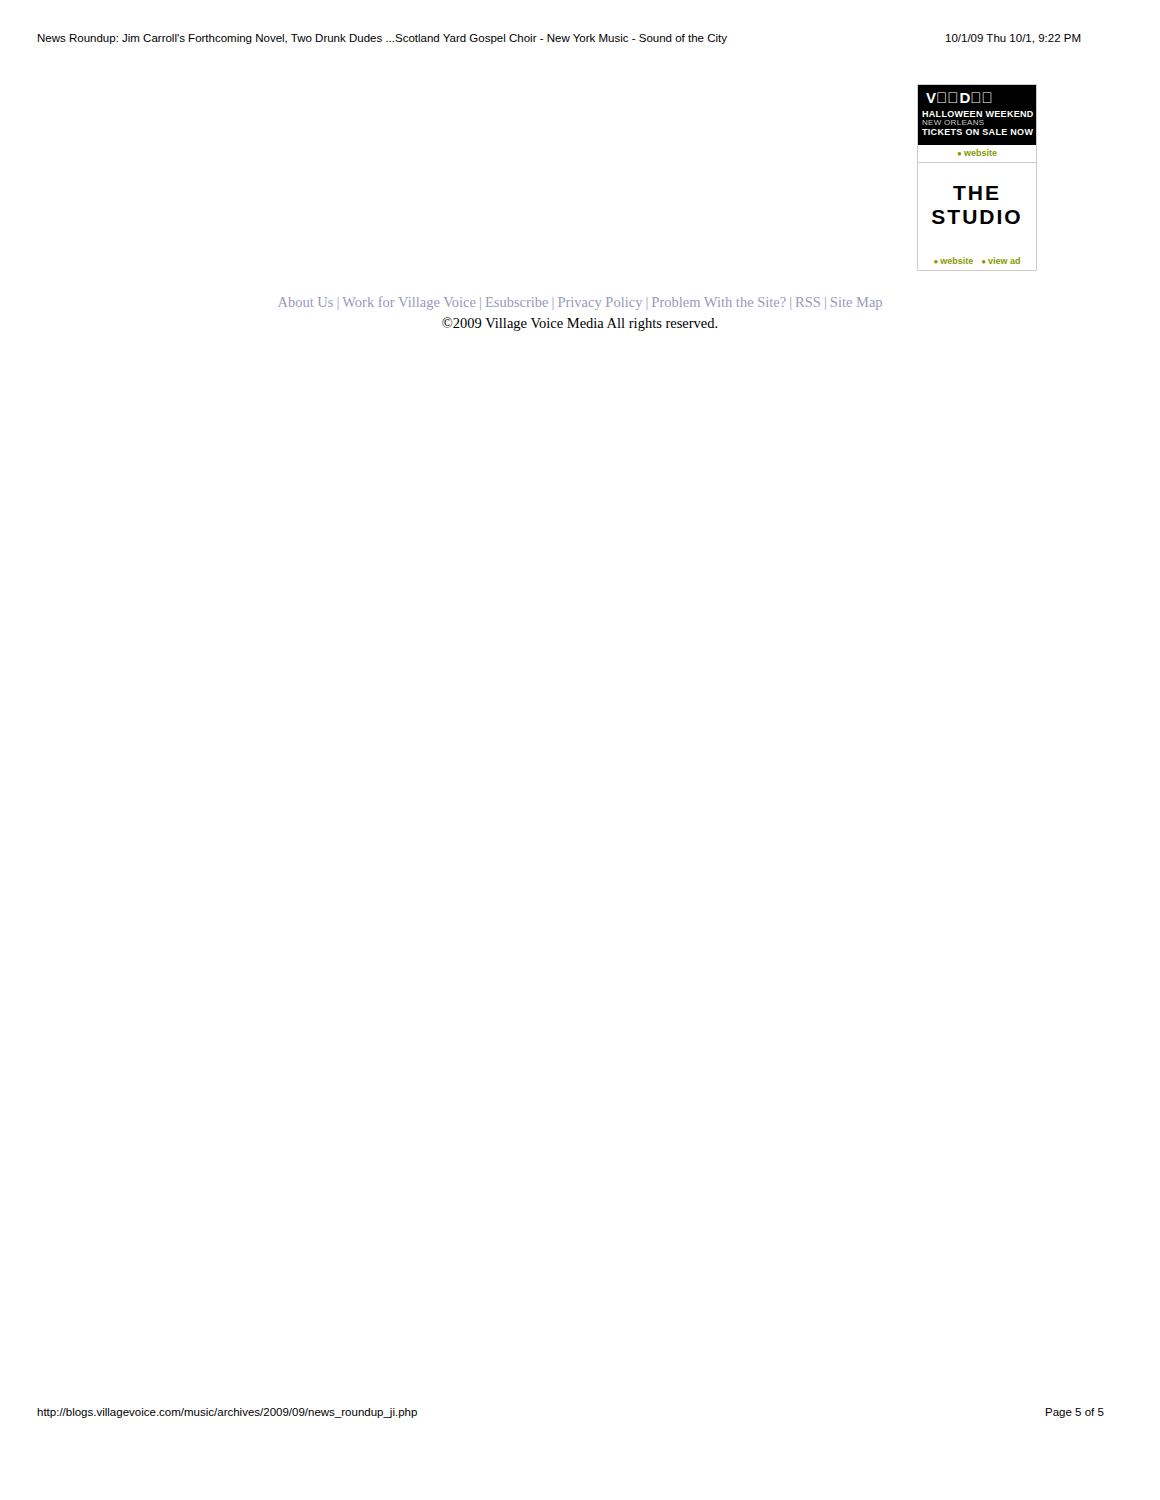News Roundup: Jim Carroll's Forthcoming Novel, Two Drunk Dudes ...Scotland Yard Gospel Choir - New York Music - Sound of the City 10/1/09 Thu 10/1, 9:22 PM
V⃝⃝D⃝⃝
HALLOWEEN WEEKEND
NEW ORLEANS
TICKETS ON SALE NOW
●website
THE
STUDIO
●website ●view ad
About Us|Work for Village Voice|Esubscribe|Privacy Policy|Problem With the Site?|RSS|Site Map
©2009 Village Voice Media All rights reserved.
http://blogs.villagevoice.com/music/archives/2009/09/news_roundup_ji.php Page 5 of 5